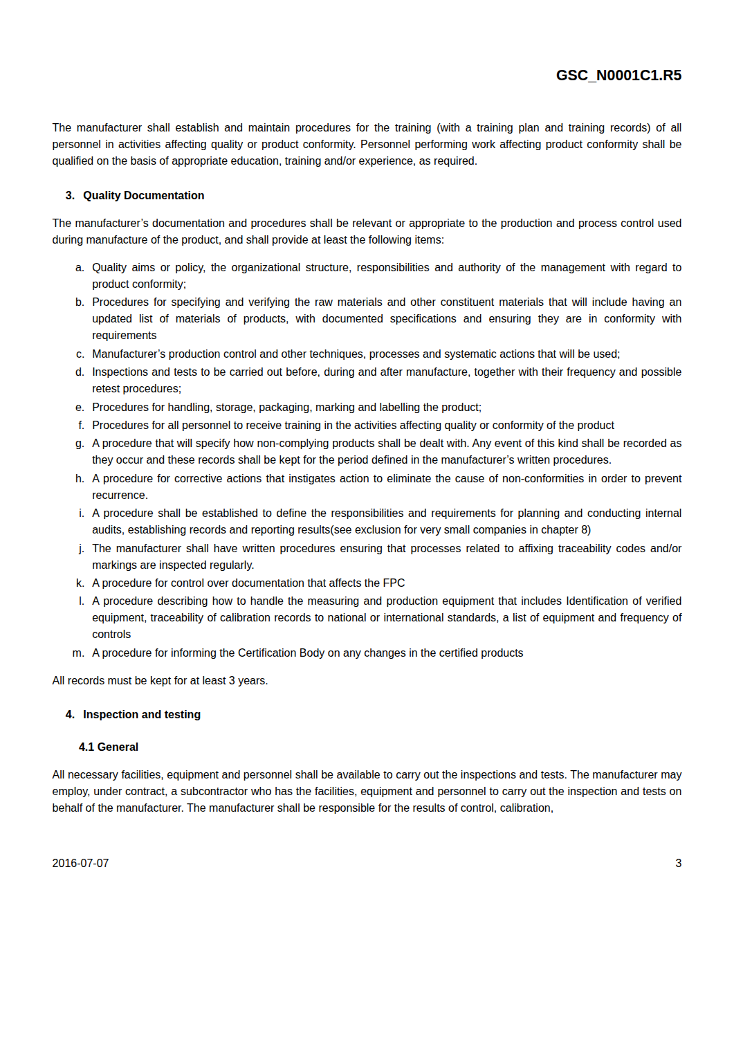GSC_N0001C1.R5
The manufacturer shall establish and maintain procedures for the training (with a training plan and training records) of all personnel in activities affecting quality or product conformity. Personnel performing work affecting product conformity shall be qualified on the basis of appropriate education, training and/or experience, as required.
3. Quality Documentation
The manufacturer’s documentation and procedures shall be relevant or appropriate to the production and process control used during manufacture of the product, and shall provide at least the following items:
Quality aims or policy, the organizational structure, responsibilities and authority of the management with regard to product conformity;
Procedures for specifying and verifying the raw materials and other constituent materials that will include having an updated list of materials of products, with documented specifications and ensuring they are in conformity with requirements
Manufacturer’s production control and other techniques, processes and systematic actions that will be used;
Inspections and tests to be carried out before, during and after manufacture, together with their frequency and possible retest procedures;
Procedures for handling, storage, packaging, marking and labelling the product;
Procedures for all personnel to receive training in the activities affecting quality or conformity of the product
A procedure that will specify how non-complying products shall be dealt with. Any event of this kind shall be recorded as they occur and these records shall be kept for the period defined in the manufacturer’s written procedures.
A procedure for corrective actions that instigates action to eliminate the cause of non-conformities in order to prevent recurrence.
A procedure shall be established to define the responsibilities and requirements for planning and conducting internal audits, establishing records and reporting results(see exclusion for very small companies in chapter 8)
The manufacturer shall have written procedures ensuring that processes related to affixing traceability codes and/or markings are inspected regularly.
A procedure for control over documentation that affects the FPC
A procedure describing how to handle the measuring and production equipment that includes Identification of verified equipment, traceability of calibration records to national or international standards, a list of equipment and frequency of controls
A procedure for informing the Certification Body on any changes in the certified products
All records must be kept for at least 3 years.
4. Inspection and testing
4.1 General
All necessary facilities, equipment and personnel shall be available to carry out the inspections and tests. The manufacturer may employ, under contract, a subcontractor who has the facilities, equipment and personnel to carry out the inspection and tests on behalf of the manufacturer. The manufacturer shall be responsible for the results of control, calibration,
2016-07-07 3